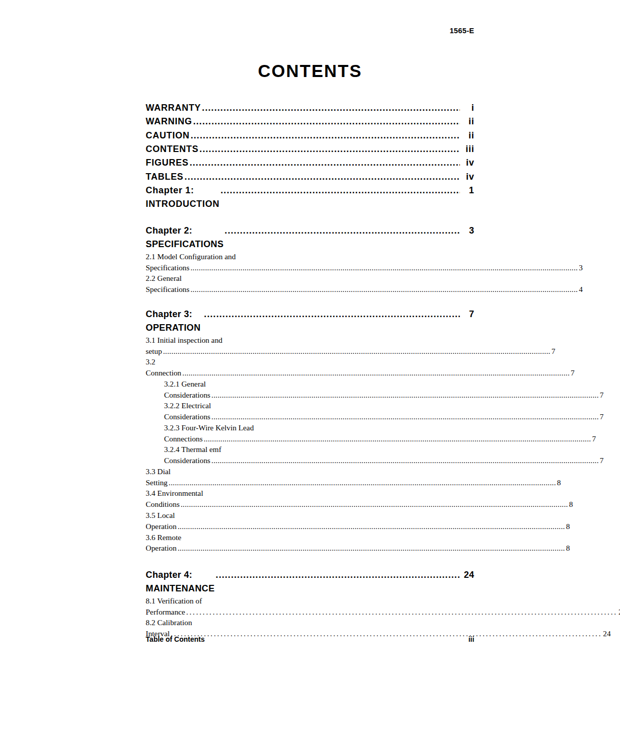1565-E
CONTENTS
WARRANTY i
WARNING ii
CAUTION ii
CONTENTS iii
FIGURES iv
TABLES iv
Chapter 1: INTRODUCTION 1
Chapter 2: SPECIFICATIONS 3
2.1 Model Configuration and Specifications 3
2.2 General Specifications 4
Chapter 3: OPERATION 7
3.1 Initial inspection and setup 7
3.2 Connection 7
3.2.1 General Considerations 7
3.2.2 Electrical Considerations 7
3.2.3 Four-Wire Kelvin Lead Connections 7
3.2.4 Thermal emf Considerations 7
3.3 Dial Setting 8
3.4 Environmental Conditions 8
3.5 Local Operation 8
3.6 Remote Operation 8
Chapter 4: MAINTENANCE 24
8.1 Verification of Performance 24
8.2 Calibration Interval 24
Table of Contents iii